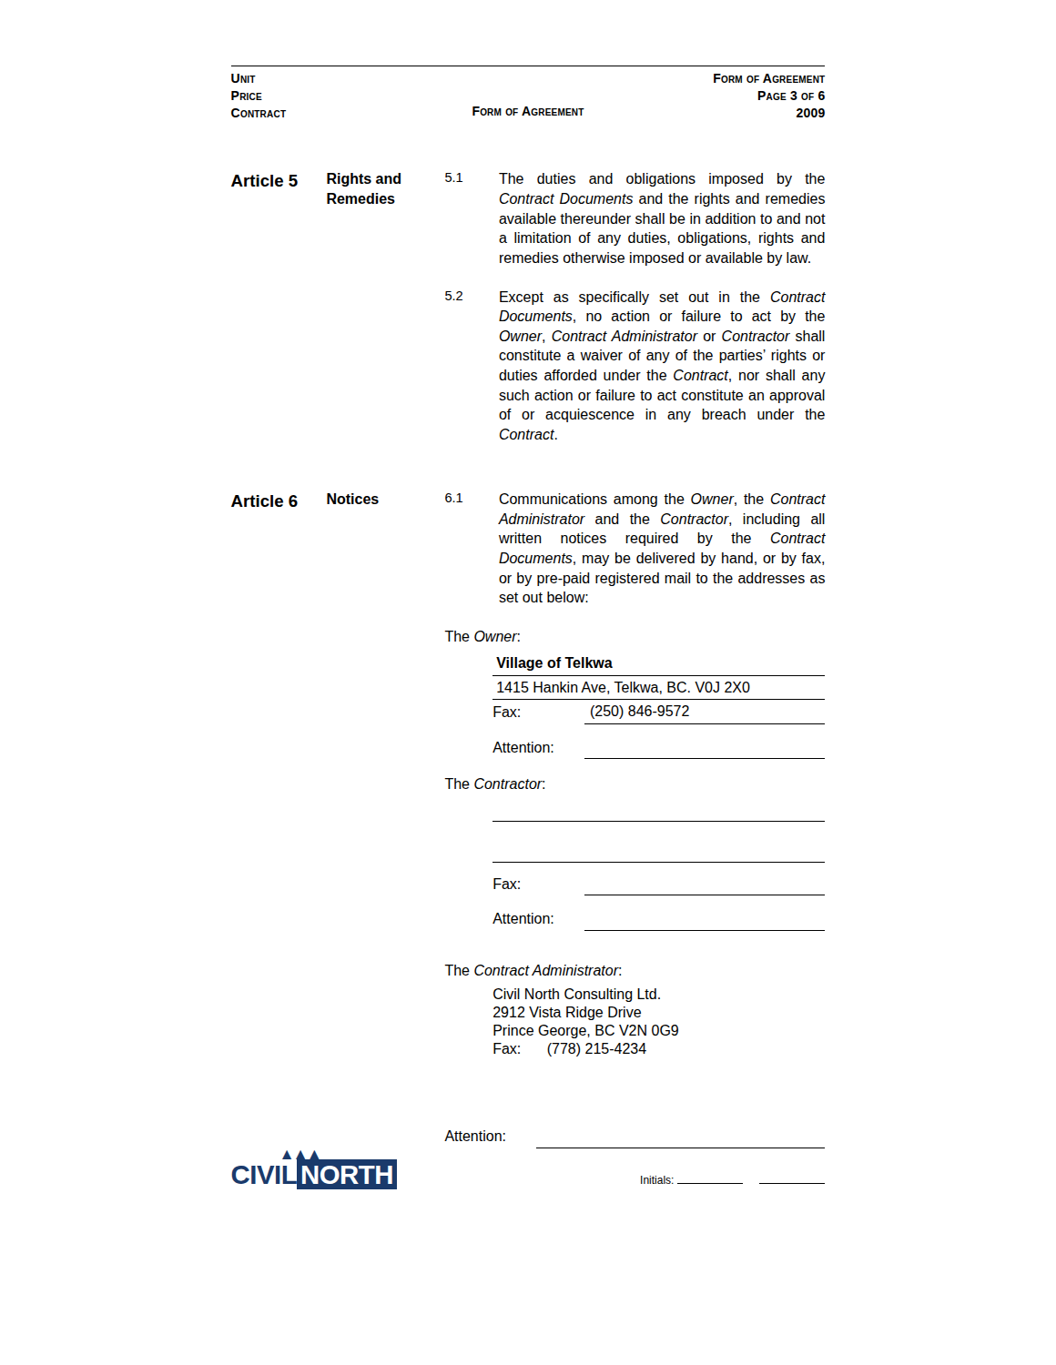| Unit Price Contract | Form of Agreement | Form of Agreement Page 3 of 6 2009 |
Article 5
Rights and Remedies
5.1
The duties and obligations imposed by the Contract Documents and the rights and remedies available thereunder shall be in addition to and not a limitation of any duties, obligations, rights and remedies otherwise imposed or available by law.
5.2
Except as specifically set out in the Contract Documents, no action or failure to act by the Owner, Contract Administrator or Contractor shall constitute a waiver of any of the parties’ rights or duties afforded under the Contract, nor shall any such action or failure to act constitute an approval of or acquiescence in any breach under the Contract.
Article 6
Notices
6.1
Communications among the Owner, the Contract Administrator and the Contractor, including all written notices required by the Contract Documents, may be delivered by hand, or by fax, or by pre-paid registered mail to the addresses as set out below:
The Owner:
Village of Telkwa
1415 Hankin Ave, Telkwa, BC. V0J 2X0
Fax:
(250) 846-9572
Attention:
The Contractor:
Fax:
Attention:
The Contract Administrator:
Civil North Consulting Ltd.
2912 Vista Ridge Drive
Prince George, BC V2N 0G9
Fax:(778) 215-4234
Attention:
| ▲▲▲ CIVIL NORTH | Initials: |